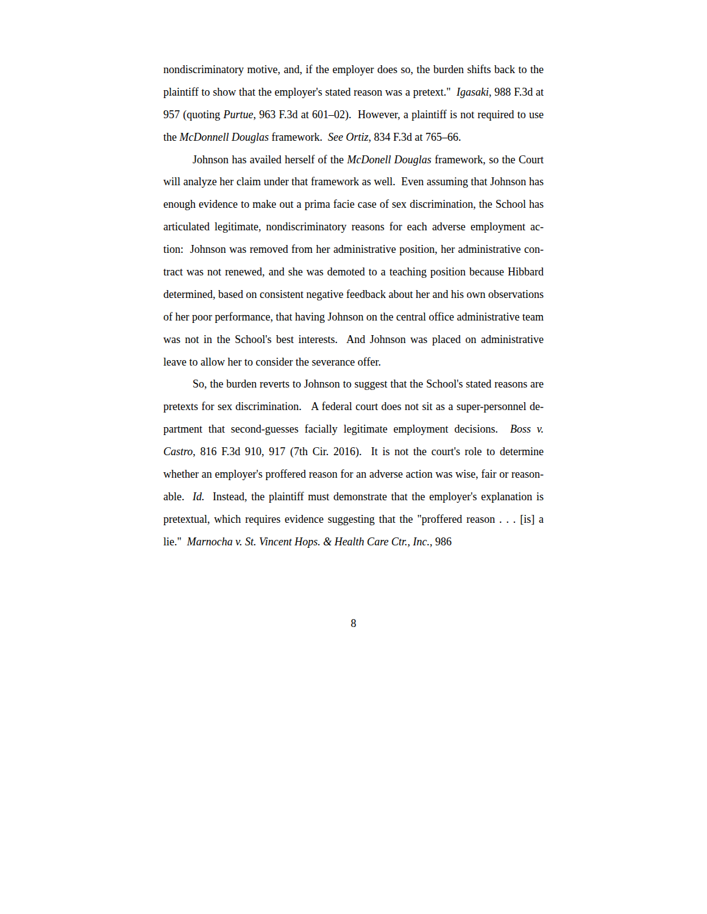nondiscriminatory motive, and, if the employer does so, the burden shifts back to the plaintiff to show that the employer's stated reason was a pretext." Igasaki, 988 F.3d at 957 (quoting Purtue, 963 F.3d at 601–02). However, a plaintiff is not required to use the McDonnell Douglas framework. See Ortiz, 834 F.3d at 765–66.
Johnson has availed herself of the McDonell Douglas framework, so the Court will analyze her claim under that framework as well. Even assuming that Johnson has enough evidence to make out a prima facie case of sex discrimination, the School has articulated legitimate, nondiscriminatory reasons for each adverse employment action: Johnson was removed from her administrative position, her administrative contract was not renewed, and she was demoted to a teaching position because Hibbard determined, based on consistent negative feedback about her and his own observations of her poor performance, that having Johnson on the central office administrative team was not in the School's best interests. And Johnson was placed on administrative leave to allow her to consider the severance offer.
So, the burden reverts to Johnson to suggest that the School's stated reasons are pretexts for sex discrimination. A federal court does not sit as a super-personnel department that second-guesses facially legitimate employment decisions. Boss v. Castro, 816 F.3d 910, 917 (7th Cir. 2016). It is not the court's role to determine whether an employer's proffered reason for an adverse action was wise, fair or reasonable. Id. Instead, the plaintiff must demonstrate that the employer's explanation is pretextual, which requires evidence suggesting that the "proffered reason . . . [is] a lie." Marnocha v. St. Vincent Hops. & Health Care Ctr., Inc., 986
8